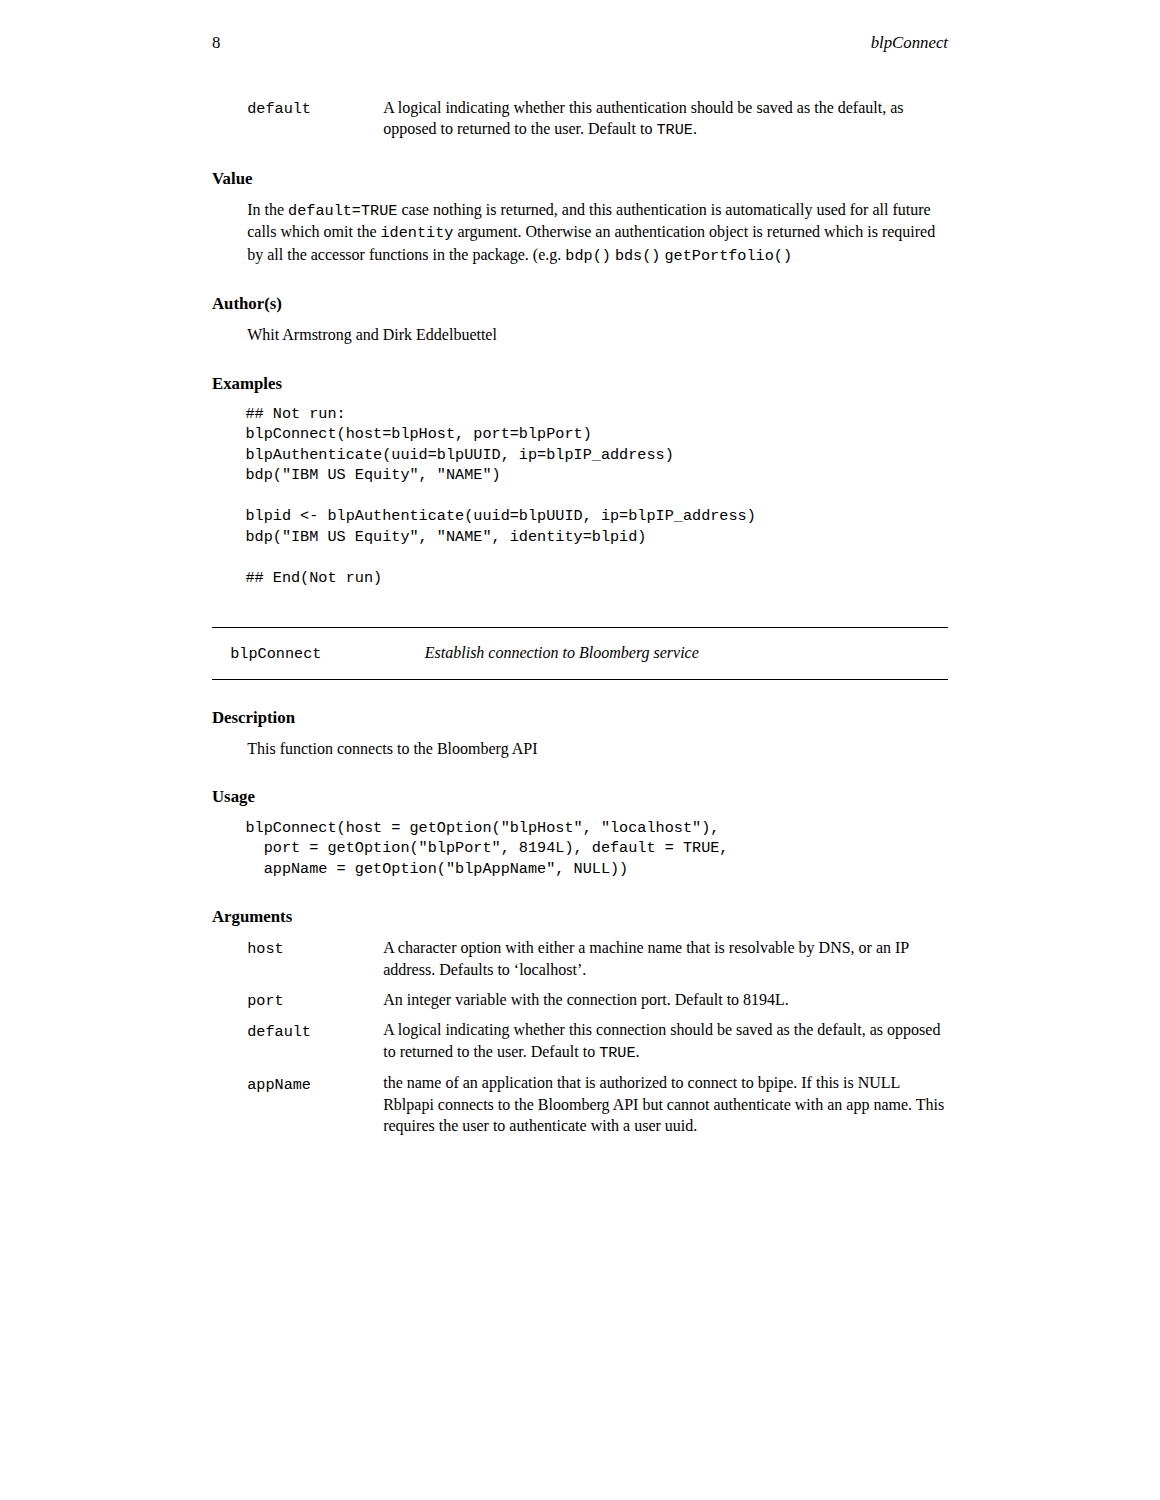8 blpConnect
default
A logical indicating whether this authentication should be saved as the default, as opposed to returned to the user. Default to TRUE.
Value
In the default=TRUE case nothing is returned, and this authentication is automatically used for all future calls which omit the identity argument. Otherwise an authentication object is returned which is required by all the accessor functions in the package. (e.g. bdp() bds() getPortfolio()
Author(s)
Whit Armstrong and Dirk Eddelbuettel
Examples
## Not run: 
blpConnect(host=blpHost, port=blpPort)
blpAuthenticate(uuid=blpUUID, ip=blpIP_address)
bdp("IBM US Equity", "NAME")

blpid <- blpAuthenticate(uuid=blpUUID, ip=blpIP_address)
bdp("IBM US Equity", "NAME", identity=blpid)

## End(Not run)
blpConnect Establish connection to Bloomberg service
Description
This function connects to the Bloomberg API
Usage
blpConnect(host = getOption("blpHost", "localhost"),
  port = getOption("blpPort", 8194L), default = TRUE,
  appName = getOption("blpAppName", NULL))
Arguments
host
A character option with either a machine name that is resolvable by DNS, or an IP address. Defaults to ‘localhost’.
port
An integer variable with the connection port. Default to 8194L.
default
A logical indicating whether this connection should be saved as the default, as opposed to returned to the user. Default to TRUE.
appName
the name of an application that is authorized to connect to bpipe. If this is NULL Rblpapi connects to the Bloomberg API but cannot authenticate with an app name. This requires the user to authenticate with a user uuid.